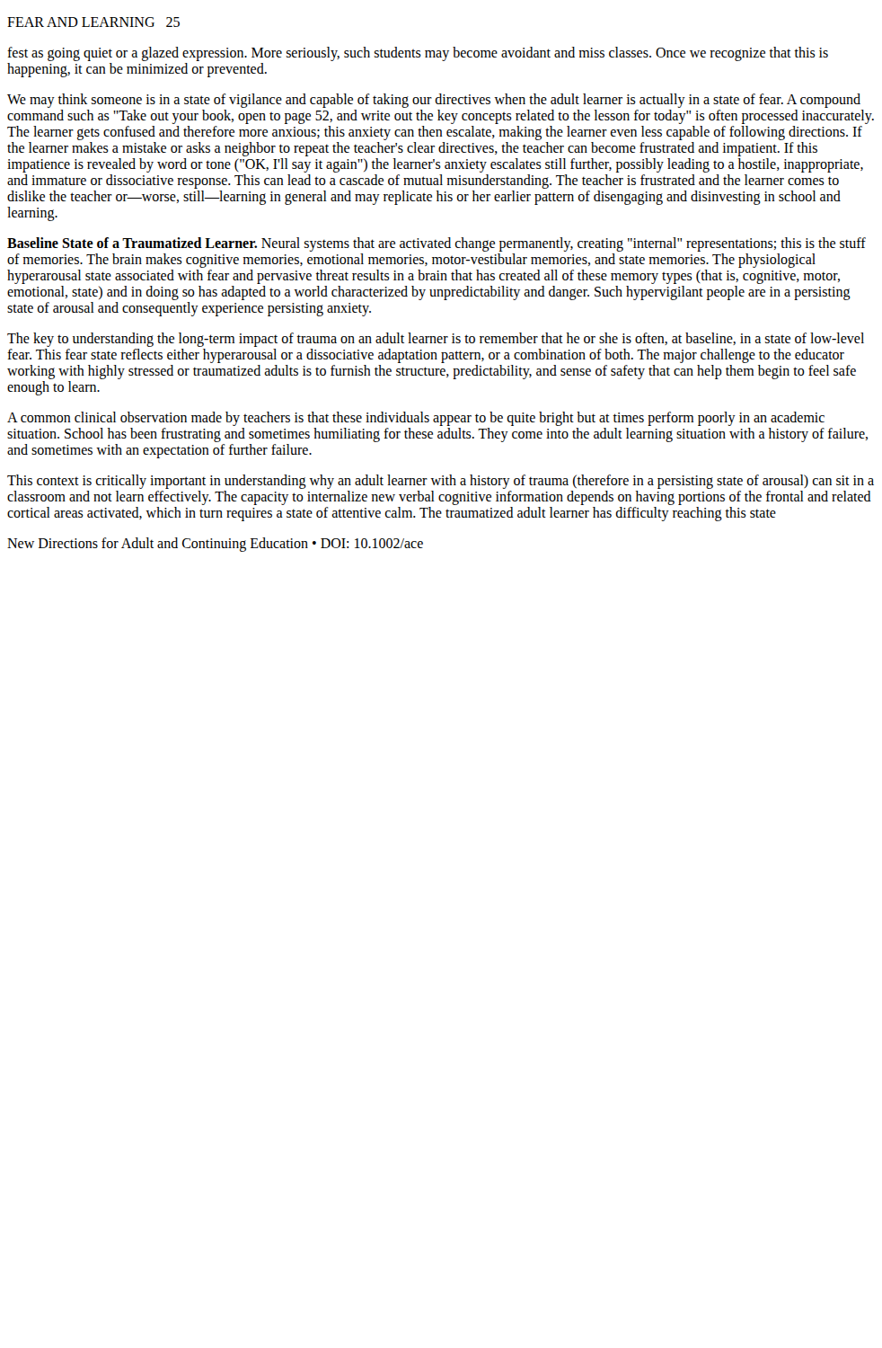FEAR AND LEARNING 25
fest as going quiet or a glazed expression. More seriously, such students may become avoidant and miss classes. Once we recognize that this is happening, it can be minimized or prevented.
We may think someone is in a state of vigilance and capable of taking our directives when the adult learner is actually in a state of fear. A compound command such as "Take out your book, open to page 52, and write out the key concepts related to the lesson for today" is often processed inaccurately. The learner gets confused and therefore more anxious; this anxiety can then escalate, making the learner even less capable of following directions. If the learner makes a mistake or asks a neighbor to repeat the teacher's clear directives, the teacher can become frustrated and impatient. If this impatience is revealed by word or tone ("OK, I'll say it again") the learner's anxiety escalates still further, possibly leading to a hostile, inappropriate, and immature or dissociative response. This can lead to a cascade of mutual misunderstanding. The teacher is frustrated and the learner comes to dislike the teacher or—worse, still—learning in general and may replicate his or her earlier pattern of disengaging and disinvesting in school and learning.
Baseline State of a Traumatized Learner. Neural systems that are activated change permanently, creating "internal" representations; this is the stuff of memories. The brain makes cognitive memories, emotional memories, motor-vestibular memories, and state memories. The physiological hyperarousal state associated with fear and pervasive threat results in a brain that has created all of these memory types (that is, cognitive, motor, emotional, state) and in doing so has adapted to a world characterized by unpredictability and danger. Such hypervigilant people are in a persisting state of arousal and consequently experience persisting anxiety.
The key to understanding the long-term impact of trauma on an adult learner is to remember that he or she is often, at baseline, in a state of low-level fear. This fear state reflects either hyperarousal or a dissociative adaptation pattern, or a combination of both. The major challenge to the educator working with highly stressed or traumatized adults is to furnish the structure, predictability, and sense of safety that can help them begin to feel safe enough to learn.
A common clinical observation made by teachers is that these individuals appear to be quite bright but at times perform poorly in an academic situation. School has been frustrating and sometimes humiliating for these adults. They come into the adult learning situation with a history of failure, and sometimes with an expectation of further failure.
This context is critically important in understanding why an adult learner with a history of trauma (therefore in a persisting state of arousal) can sit in a classroom and not learn effectively. The capacity to internalize new verbal cognitive information depends on having portions of the frontal and related cortical areas activated, which in turn requires a state of attentive calm. The traumatized adult learner has difficulty reaching this state
New Directions for Adult and Continuing Education • DOI: 10.1002/ace